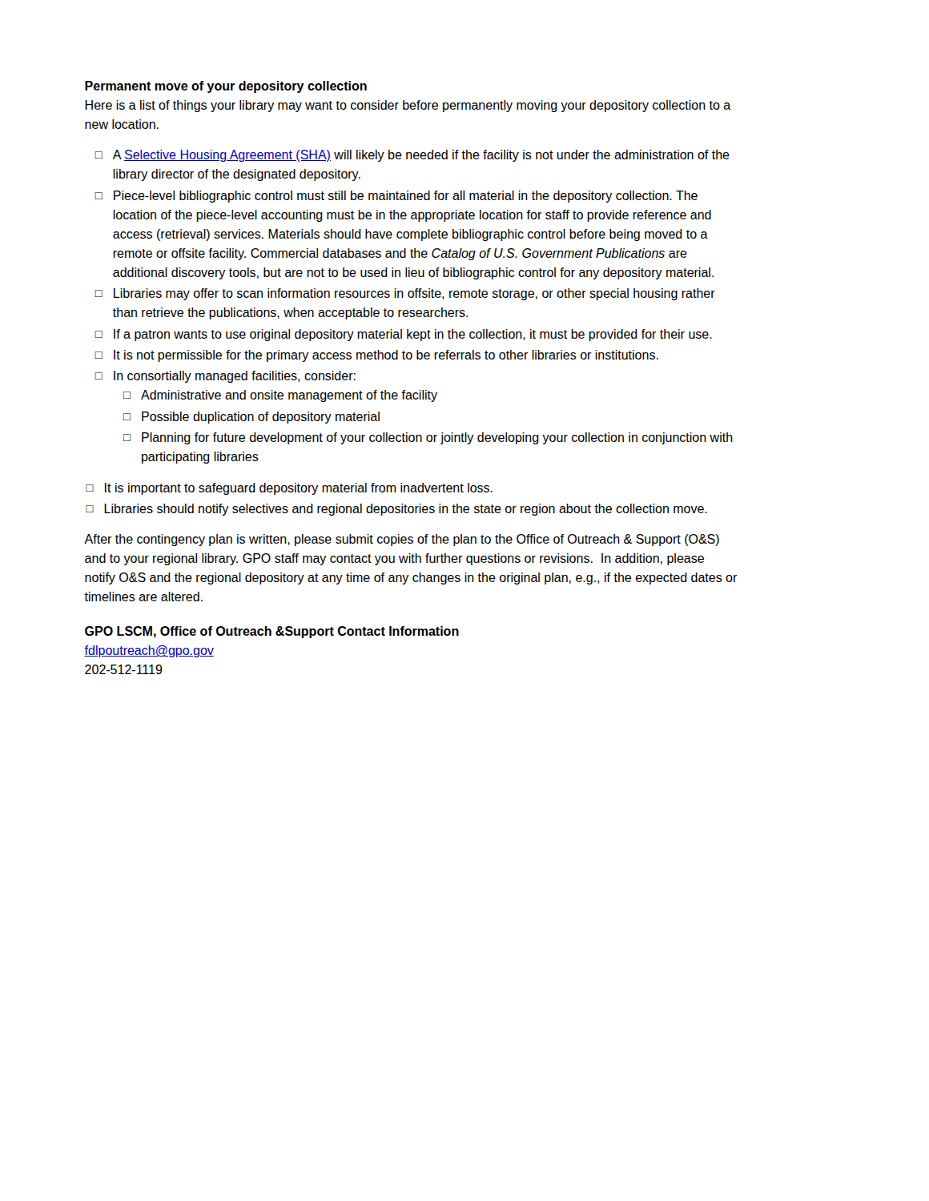Permanent move of your depository collection
Here is a list of things your library may want to consider before permanently moving your depository collection to a new location.
A Selective Housing Agreement (SHA) will likely be needed if the facility is not under the administration of the library director of the designated depository.
Piece-level bibliographic control must still be maintained for all material in the depository collection. The location of the piece-level accounting must be in the appropriate location for staff to provide reference and access (retrieval) services. Materials should have complete bibliographic control before being moved to a remote or offsite facility. Commercial databases and the Catalog of U.S. Government Publications are additional discovery tools, but are not to be used in lieu of bibliographic control for any depository material.
Libraries may offer to scan information resources in offsite, remote storage, or other special housing rather than retrieve the publications, when acceptable to researchers.
If a patron wants to use original depository material kept in the collection, it must be provided for their use.
It is not permissible for the primary access method to be referrals to other libraries or institutions.
In consortially managed facilities, consider:
Administrative and onsite management of the facility
Possible duplication of depository material
Planning for future development of your collection or jointly developing your collection in conjunction with participating libraries
It is important to safeguard depository material from inadvertent loss.
Libraries should notify selectives and regional depositories in the state or region about the collection move.
After the contingency plan is written, please submit copies of the plan to the Office of Outreach & Support (O&S) and to your regional library. GPO staff may contact you with further questions or revisions. In addition, please notify O&S and the regional depository at any time of any changes in the original plan, e.g., if the expected dates or timelines are altered.
GPO LSCM, Office of Outreach &Support Contact Information
fdlpoutreach@gpo.gov
202-512-1119